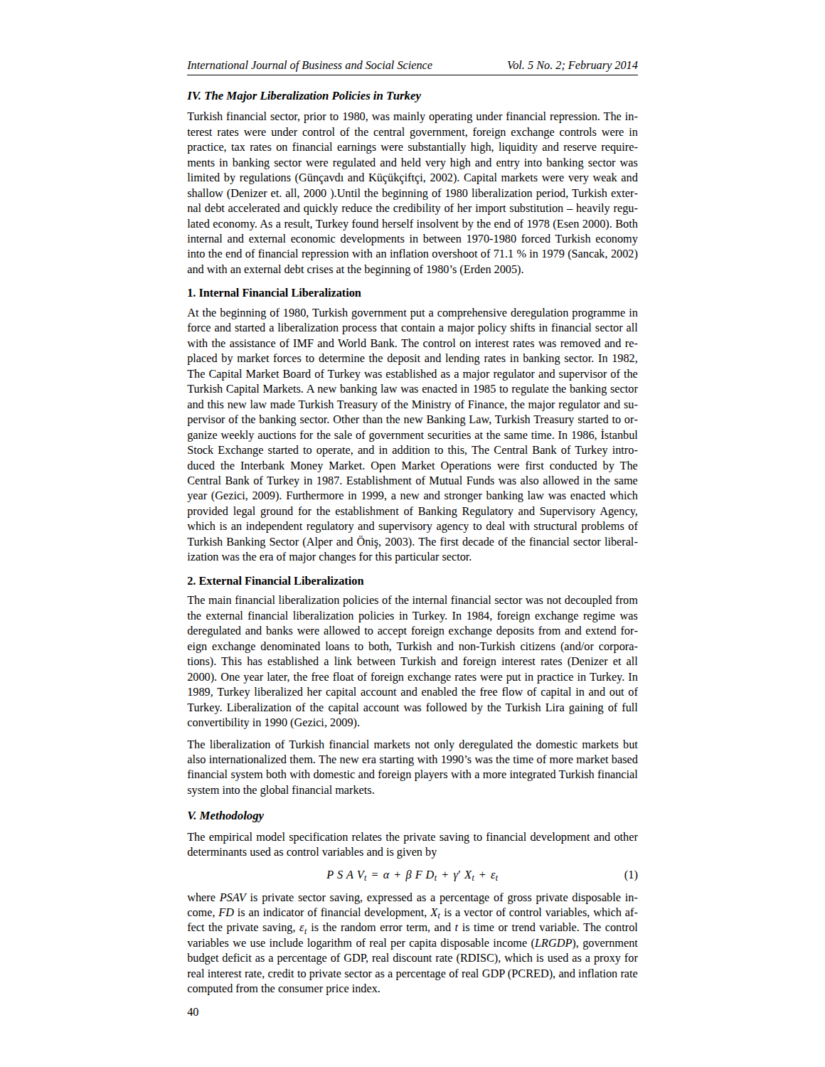International Journal of Business and Social Science Vol. 5 No. 2; February 2014
IV. The Major Liberalization Policies in Turkey
Turkish financial sector, prior to 1980, was mainly operating under financial repression. The interest rates were under control of the central government, foreign exchange controls were in practice, tax rates on financial earnings were substantially high, liquidity and reserve requirements in banking sector were regulated and held very high and entry into banking sector was limited by regulations (Günçavdı and Küçükçiftçi, 2002). Capital markets were very weak and shallow (Denizer et. all, 2000 ).Until the beginning of 1980 liberalization period, Turkish external debt accelerated and quickly reduce the credibility of her import substitution – heavily regulated economy. As a result, Turkey found herself insolvent by the end of 1978 (Esen 2000). Both internal and external economic developments in between 1970-1980 forced Turkish economy into the end of financial repression with an inflation overshoot of 71.1 % in 1979 (Sancak, 2002) and with an external debt crises at the beginning of 1980’s (Erden 2005).
1. Internal Financial Liberalization
At the beginning of 1980, Turkish government put a comprehensive deregulation programme in force and started a liberalization process that contain a major policy shifts in financial sector all with the assistance of IMF and World Bank. The control on interest rates was removed and replaced by market forces to determine the deposit and lending rates in banking sector. In 1982, The Capital Market Board of Turkey was established as a major regulator and supervisor of the Turkish Capital Markets. A new banking law was enacted in 1985 to regulate the banking sector and this new law made Turkish Treasury of the Ministry of Finance, the major regulator and supervisor of the banking sector. Other than the new Banking Law, Turkish Treasury started to organize weekly auctions for the sale of government securities at the same time. In 1986, İstanbul Stock Exchange started to operate, and in addition to this, The Central Bank of Turkey introduced the Interbank Money Market. Open Market Operations were first conducted by The Central Bank of Turkey in 1987. Establishment of Mutual Funds was also allowed in the same year (Gezici, 2009). Furthermore in 1999, a new and stronger banking law was enacted which provided legal ground for the establishment of Banking Regulatory and Supervisory Agency, which is an independent regulatory and supervisory agency to deal with structural problems of Turkish Banking Sector (Alper and Öniş, 2003). The first decade of the financial sector liberalization was the era of major changes for this particular sector.
2. External Financial Liberalization
The main financial liberalization policies of the internal financial sector was not decoupled from the external financial liberalization policies in Turkey. In 1984, foreign exchange regime was deregulated and banks were allowed to accept foreign exchange deposits from and extend foreign exchange denominated loans to both, Turkish and non-Turkish citizens (and/or corporations). This has established a link between Turkish and foreign interest rates (Denizer et all 2000). One year later, the free float of foreign exchange rates were put in practice in Turkey. In 1989, Turkey liberalized her capital account and enabled the free flow of capital in and out of Turkey. Liberalization of the capital account was followed by the Turkish Lira gaining of full convertibility in 1990 (Gezici, 2009).
The liberalization of Turkish financial markets not only deregulated the domestic markets but also internationalized them. The new era starting with 1990’s was the time of more market based financial system both with domestic and foreign players with a more integrated Turkish financial system into the global financial markets.
V. Methodology
The empirical model specification relates the private saving to financial development and other determinants used as control variables and is given by
P S A Vt = α + β F Dt + γ′ Xt + εt
(1)
where PSAV is private sector saving, expressed as a percentage of gross private disposable income, FD is an indicator of financial development, Xt is a vector of control variables, which affect the private saving, εt is the random error term, and t is time or trend variable. The control variables we use include logarithm of real per capita disposable income (LRGDP), government budget deficit as a percentage of GDP, real discount rate (RDISC), which is used as a proxy for real interest rate, credit to private sector as a percentage of real GDP (PCRED), and inflation rate computed from the consumer price index.
40